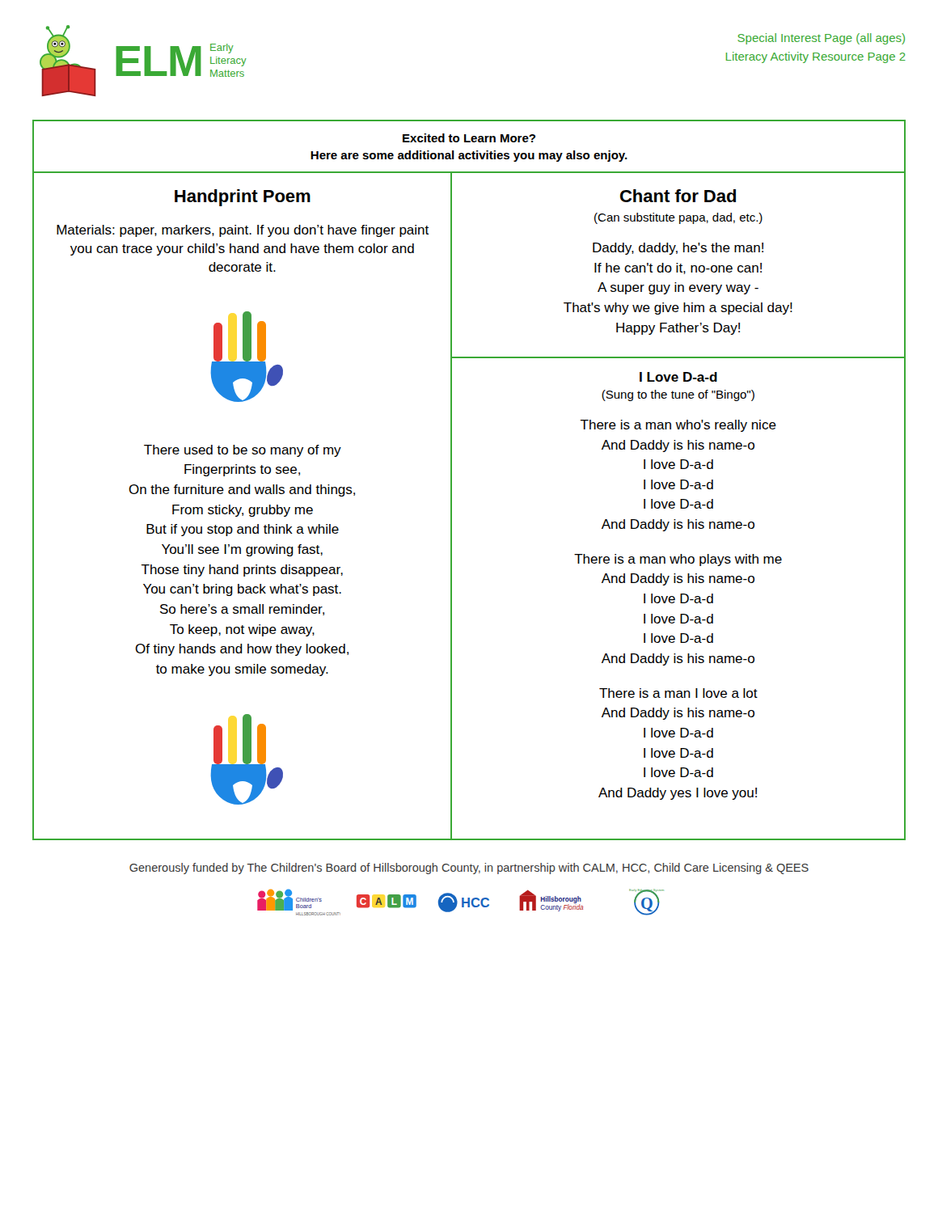ELM Early
Literacy
Matters
Special Interest Page (all ages)
Literacy Activity Resource Page 2
| Excited to Learn More? Here are some additional activities you may also enjoy. |
| Handprint Poem Materials: paper, markers, paint. If you don’t have finger paint you can trace your child’s hand and have them color and decorate it. There used to be so many of my Fingerprints to see, On the furniture and walls and things, From sticky, grubby me But if you stop and think a while You’ll see I’m growing fast, Those tiny hand prints disappear, You can’t bring back what’s past. So here’s a small reminder, To keep, not wipe away, Of tiny hands and how they looked, to make you smile someday. | Chant for Dad (Can substitute papa, dad, etc.) Daddy, daddy, he's the man! If he can't do it, no-one can! A super guy in every way - That's why we give him a special day! Happy Father’s Day! |
| I Love D-a-d (Sung to the tune of "Bingo") There is a man who's really nice And Daddy is his name-o I love D-a-d I love D-a-d I love D-a-d And Daddy is his name-o There is a man who plays with me And Daddy is his name-o I love D-a-d I love D-a-d I love D-a-d And Daddy is his name-o There is a man I love a lot And Daddy is his name-o I love D-a-d I love D-a-d I love D-a-d And Daddy yes I love you! |
Generously funded by The Children's Board of Hillsborough County, in partnership with CALM, HCC, Child Care Licensing & QEES
Children's Board HILLSBOROUGH COUNTY C A L M HCC Hillsborough County Florida Q Early Education System